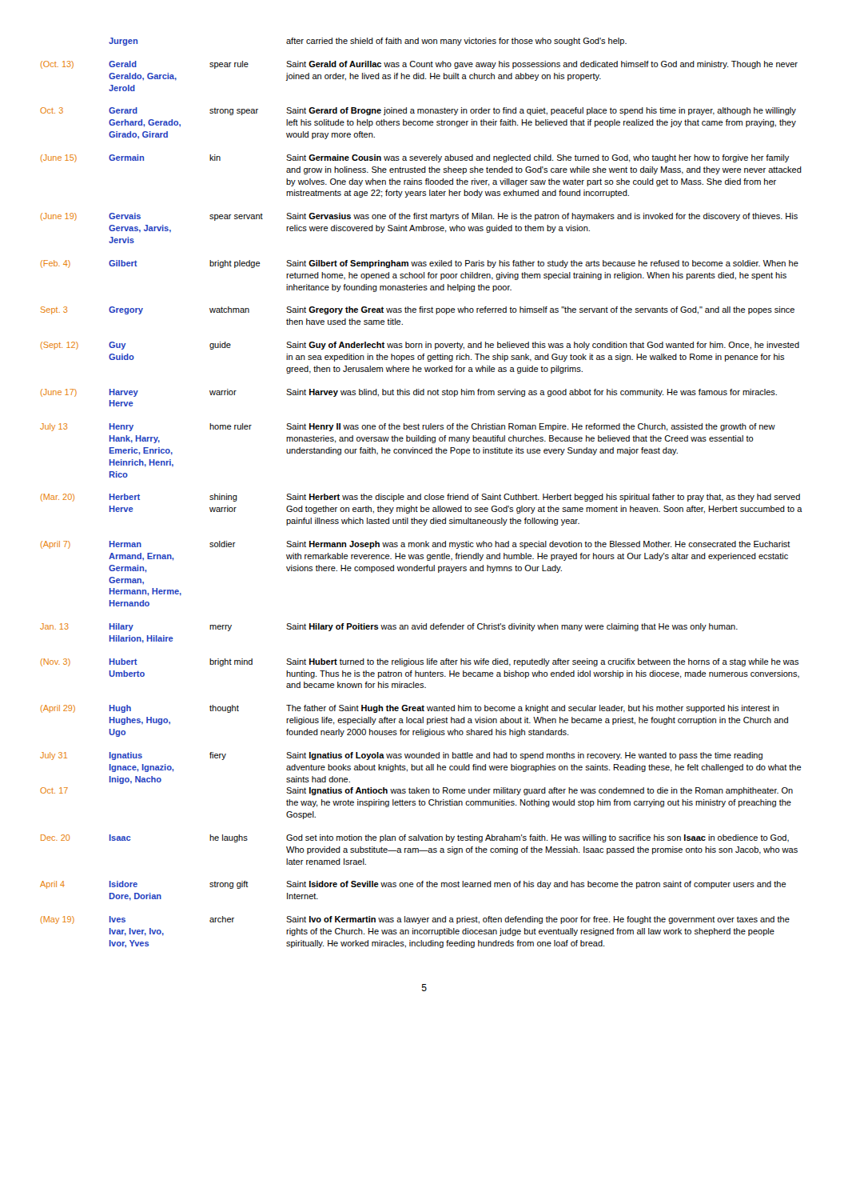| | Jurgen | | after carried the shield of faith and won many victories for those who sought God's help. |
| (Oct. 13) | Gerald Geraldo, Garcia, Jerold | spear rule | Saint Gerald of Aurillac was a Count who gave away his possessions and dedicated himself to God and ministry. Though he never joined an order, he lived as if he did. He built a church and abbey on his property. |
| Oct. 3 | Gerard Gerhard, Gerado, Girado, Girard | strong spear | Saint Gerard of Brogne joined a monastery in order to find a quiet, peaceful place to spend his time in prayer, although he willingly left his solitude to help others become stronger in their faith. He believed that if people realized the joy that came from praying, they would pray more often. |
| (June 15) | Germain | kin | Saint Germaine Cousin was a severely abused and neglected child. She turned to God, who taught her how to forgive her family and grow in holiness. She entrusted the sheep she tended to God's care while she went to daily Mass, and they were never attacked by wolves. One day when the rains flooded the river, a villager saw the water part so she could get to Mass. She died from her mistreatments at age 22; forty years later her body was exhumed and found incorrupted. |
| (June 19) | Gervais Gervas, Jarvis, Jervis | spear servant | Saint Gervasius was one of the first martyrs of Milan. He is the patron of haymakers and is invoked for the discovery of thieves. His relics were discovered by Saint Ambrose, who was guided to them by a vision. |
| (Feb. 4) | Gilbert | bright pledge | Saint Gilbert of Sempringham was exiled to Paris by his father to study the arts because he refused to become a soldier. When he returned home, he opened a school for poor children, giving them special training in religion. When his parents died, he spent his inheritance by founding monasteries and helping the poor. |
| Sept. 3 | Gregory | watchman | Saint Gregory the Great was the first pope who referred to himself as "the servant of the servants of God," and all the popes since then have used the same title. |
| (Sept. 12) | Guy Guido | guide | Saint Guy of Anderlecht was born in poverty, and he believed this was a holy condition that God wanted for him. Once, he invested in an sea expedition in the hopes of getting rich. The ship sank, and Guy took it as a sign. He walked to Rome in penance for his greed, then to Jerusalem where he worked for a while as a guide to pilgrims. |
| (June 17) | Harvey Herve | warrior | Saint Harvey was blind, but this did not stop him from serving as a good abbot for his community. He was famous for miracles. |
| July 13 | Henry Hank, Harry, Emeric, Enrico, Heinrich, Henri, Rico | home ruler | Saint Henry II was one of the best rulers of the Christian Roman Empire. He reformed the Church, assisted the growth of new monasteries, and oversaw the building of many beautiful churches. Because he believed that the Creed was essential to understanding our faith, he convinced the Pope to institute its use every Sunday and major feast day. |
| (Mar. 20) | Herbert Herve | shining warrior | Saint Herbert was the disciple and close friend of Saint Cuthbert. Herbert begged his spiritual father to pray that, as they had served God together on earth, they might be allowed to see God's glory at the same moment in heaven. Soon after, Herbert succumbed to a painful illness which lasted until they died simultaneously the following year. |
| (April 7) | Herman Armand, Ernan, Germain, German, Hermann, Herme, Hernando | soldier | Saint Hermann Joseph was a monk and mystic who had a special devotion to the Blessed Mother. He consecrated the Eucharist with remarkable reverence. He was gentle, friendly and humble. He prayed for hours at Our Lady's altar and experienced ecstatic visions there. He composed wonderful prayers and hymns to Our Lady. |
| Jan. 13 | Hilary Hilarion, Hilaire | merry | Saint Hilary of Poitiers was an avid defender of Christ's divinity when many were claiming that He was only human. |
| (Nov. 3) | Hubert Umberto | bright mind | Saint Hubert turned to the religious life after his wife died, reputedly after seeing a crucifix between the horns of a stag while he was hunting. Thus he is the patron of hunters. He became a bishop who ended idol worship in his diocese, made numerous conversions, and became known for his miracles. |
| (April 29) | Hugh Hughes, Hugo, Ugo | thought | The father of Saint Hugh the Great wanted him to become a knight and secular leader, but his mother supported his interest in religious life, especially after a local priest had a vision about it. When he became a priest, he fought corruption in the Church and founded nearly 2000 houses for religious who shared his high standards. |
| July 31 Oct. 17 | Ignatius Ignace, Ignazio, Inigo, Nacho | fiery | Saint Ignatius of Loyola was wounded in battle and had to spend months in recovery. He wanted to pass the time reading adventure books about knights, but all he could find were biographies on the saints. Reading these, he felt challenged to do what the saints had done. Saint Ignatius of Antioch was taken to Rome under military guard after he was condemned to die in the Roman amphitheater. On the way, he wrote inspiring letters to Christian communities. Nothing would stop him from carrying out his ministry of preaching the Gospel. |
| Dec. 20 | Isaac | he laughs | God set into motion the plan of salvation by testing Abraham's faith. He was willing to sacrifice his son Isaac in obedience to God, Who provided a substitute—a ram—as a sign of the coming of the Messiah. Isaac passed the promise onto his son Jacob, who was later renamed Israel. |
| April 4 | Isidore Dore, Dorian | strong gift | Saint Isidore of Seville was one of the most learned men of his day and has become the patron saint of computer users and the Internet. |
| (May 19) | Ives Ivar, Iver, Ivo, Ivor, Yves | archer | Saint Ivo of Kermartin was a lawyer and a priest, often defending the poor for free. He fought the government over taxes and the rights of the Church. He was an incorruptible diocesan judge but eventually resigned from all law work to shepherd the people spiritually. He worked miracles, including feeding hundreds from one loaf of bread. |
5